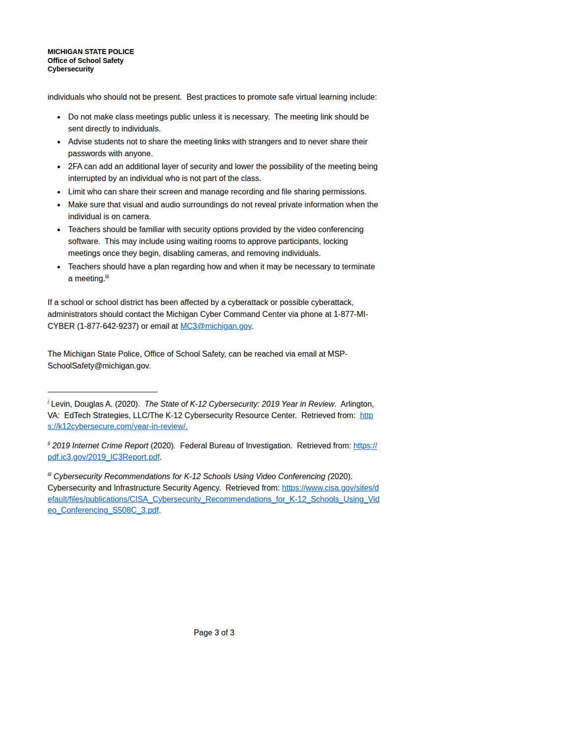MICHIGAN STATE POLICE
Office of School Safety
Cybersecurity
individuals who should not be present. Best practices to promote safe virtual learning include:
Do not make class meetings public unless it is necessary. The meeting link should be sent directly to individuals.
Advise students not to share the meeting links with strangers and to never share their passwords with anyone.
2FA can add an additional layer of security and lower the possibility of the meeting being interrupted by an individual who is not part of the class.
Limit who can share their screen and manage recording and file sharing permissions.
Make sure that visual and audio surroundings do not reveal private information when the individual is on camera.
Teachers should be familiar with security options provided by the video conferencing software. This may include using waiting rooms to approve participants, locking meetings once they begin, disabling cameras, and removing individuals.
Teachers should have a plan regarding how and when it may be necessary to terminate a meeting.iii
If a school or school district has been affected by a cyberattack or possible cyberattack, administrators should contact the Michigan Cyber Command Center via phone at 1-877-MI-CYBER (1-877-642-9237) or email at MC3@michigan.gov.
The Michigan State Police, Office of School Safety, can be reached via email at MSP-SchoolSafety@michigan.gov.
i Levin, Douglas A. (2020). The State of K-12 Cybersecurity: 2019 Year in Review. Arlington, VA: EdTech Strategies, LLC/The K-12 Cybersecurity Resource Center. Retrieved from: https://k12cybersecure.com/year-in-review/.
ii 2019 Internet Crime Report (2020). Federal Bureau of Investigation. Retrieved from: https://pdf.ic3.gov/2019_IC3Report.pdf.
iii Cybersecurity Recommendations for K-12 Schools Using Video Conferencing (2020). Cybersecurity and Infrastructure Security Agency. Retrieved from: https://www.cisa.gov/sites/default/files/publications/CISA_Cybersecurity_Recommendations_for_K-12_Schools_Using_Video_Conferencing_S508C_3.pdf.
Page 3 of 3